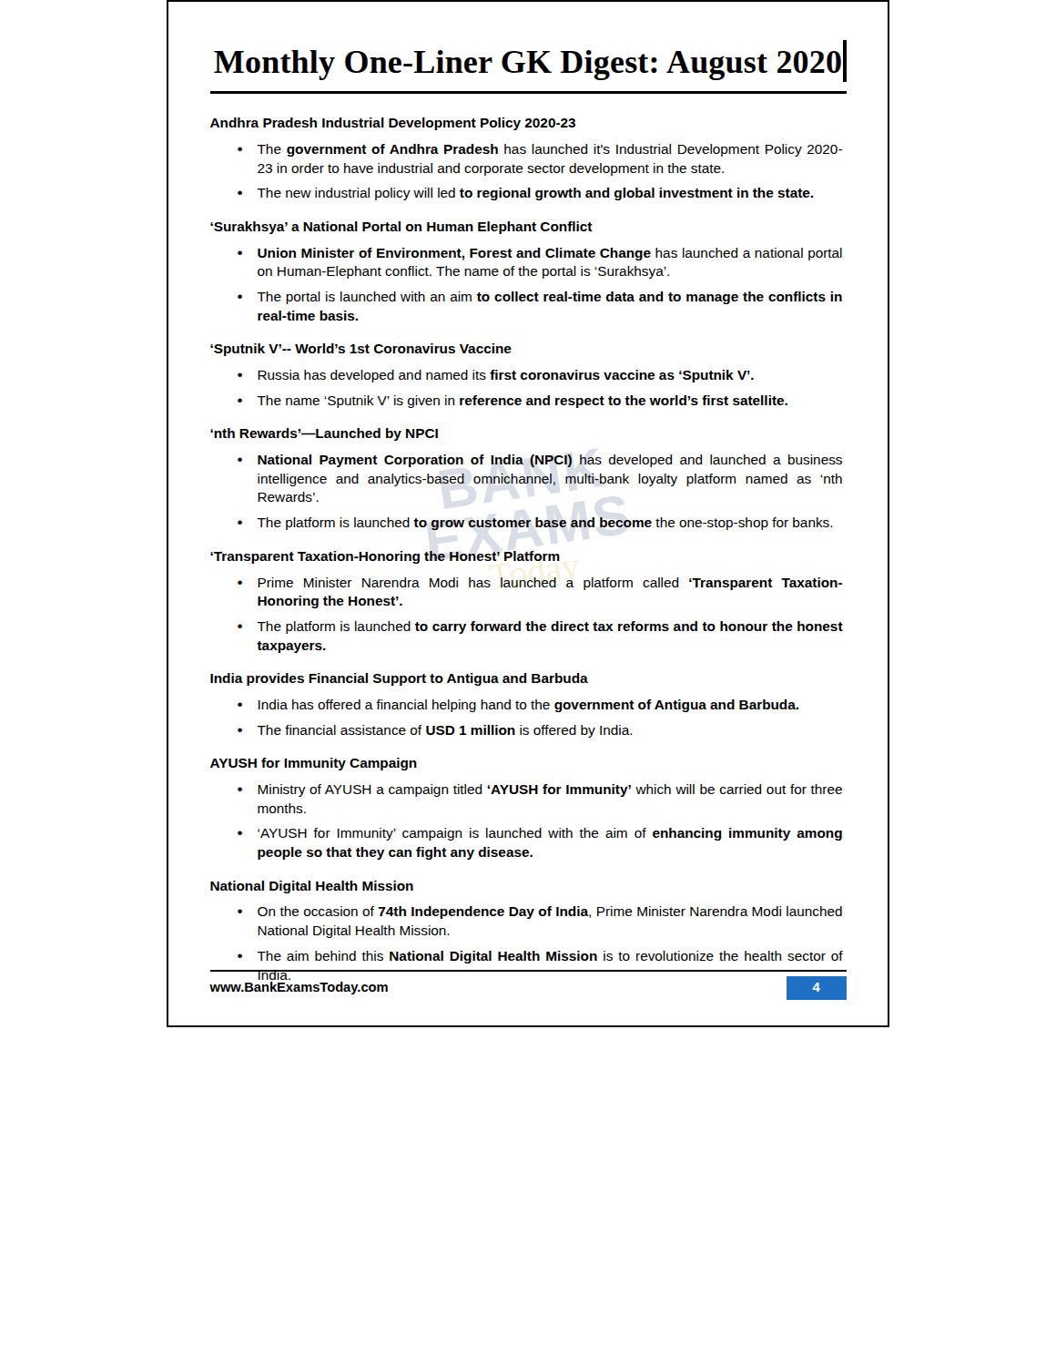Monthly One-Liner GK Digest: August 2020
BANK
EXAMS
Today
Andhra Pradesh Industrial Development Policy 2020-23
The government of Andhra Pradesh has launched it's Industrial Development Policy 2020-23 in order to have industrial and corporate sector development in the state.
The new industrial policy will led to regional growth and global investment in the state.
‘Surakhsya’ a National Portal on Human Elephant Conflict
Union Minister of Environment, Forest and Climate Change has launched a national portal on Human-Elephant conflict. The name of the portal is ‘Surakhsya’.
The portal is launched with an aim to collect real-time data and to manage the conflicts in real-time basis.
‘Sputnik V’-- World’s 1st Coronavirus Vaccine
Russia has developed and named its first coronavirus vaccine as ‘Sputnik V’.
The name ‘Sputnik V’ is given in reference and respect to the world’s first satellite.
‘nth Rewards’—Launched by NPCI
National Payment Corporation of India (NPCI) has developed and launched a business intelligence and analytics-based omnichannel, multi-bank loyalty platform named as ‘nth Rewards’.
The platform is launched to grow customer base and become the one-stop-shop for banks.
‘Transparent Taxation-Honoring the Honest’ Platform
Prime Minister Narendra Modi has launched a platform called ‘Transparent Taxation-Honoring the Honest’.
The platform is launched to carry forward the direct tax reforms and to honour the honest taxpayers.
India provides Financial Support to Antigua and Barbuda
India has offered a financial helping hand to the government of Antigua and Barbuda.
The financial assistance of USD 1 million is offered by India.
AYUSH for Immunity Campaign
Ministry of AYUSH a campaign titled ‘AYUSH for Immunity’ which will be carried out for three months.
‘AYUSH for Immunity’ campaign is launched with the aim of enhancing immunity among people so that they can fight any disease.
National Digital Health Mission
On the occasion of 74th Independence Day of India, Prime Minister Narendra Modi launched National Digital Health Mission.
The aim behind this National Digital Health Mission is to revolutionize the health sector of India.
www.BankExamsToday.com
4